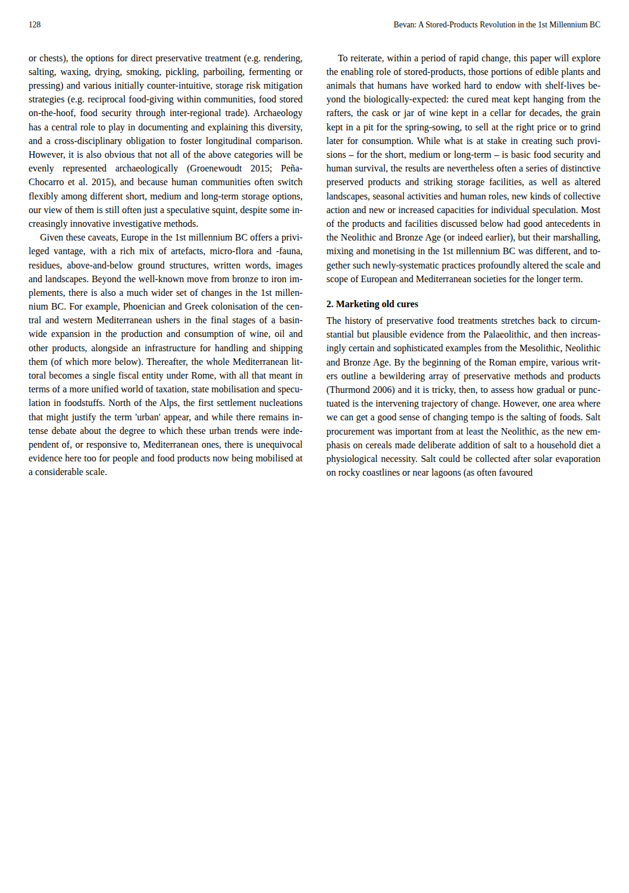128 Bevan: A Stored-Products Revolution in the 1st Millennium BC
or chests), the options for direct preservative treatment (e.g. rendering, salting, waxing, drying, smoking, pickling, parboiling, fermenting or pressing) and various initially counter-intuitive, storage risk mitigation strategies (e.g. reciprocal food-giving within communities, food stored on-the-hoof, food security through inter-regional trade). Archaeology has a central role to play in documenting and explaining this diversity, and a cross-disciplinary obligation to foster longitudinal comparison. However, it is also obvious that not all of the above categories will be evenly represented archaeologically (Groenewoudt 2015; Peña-Chocarro et al. 2015), and because human communities often switch flexibly among different short, medium and long-term storage options, our view of them is still often just a speculative squint, despite some increasingly innovative investigative methods.
Given these caveats, Europe in the 1st millennium BC offers a privileged vantage, with a rich mix of artefacts, micro-flora and -fauna, residues, above-and-below ground structures, written words, images and landscapes. Beyond the well-known move from bronze to iron implements, there is also a much wider set of changes in the 1st millennium BC. For example, Phoenician and Greek colonisation of the central and western Mediterranean ushers in the final stages of a basin-wide expansion in the production and consumption of wine, oil and other products, alongside an infrastructure for handling and shipping them (of which more below). Thereafter, the whole Mediterranean littoral becomes a single fiscal entity under Rome, with all that meant in terms of a more unified world of taxation, state mobilisation and speculation in foodstuffs. North of the Alps, the first settlement nucleations that might justify the term 'urban' appear, and while there remains intense debate about the degree to which these urban trends were independent of, or responsive to, Mediterranean ones, there is unequivocal evidence here too for people and food products now being mobilised at a considerable scale.
To reiterate, within a period of rapid change, this paper will explore the enabling role of stored-products, those portions of edible plants and animals that humans have worked hard to endow with shelf-lives beyond the biologically-expected: the cured meat kept hanging from the rafters, the cask or jar of wine kept in a cellar for decades, the grain kept in a pit for the spring-sowing, to sell at the right price or to grind later for consumption. While what is at stake in creating such provisions – for the short, medium or long-term – is basic food security and human survival, the results are nevertheless often a series of distinctive preserved products and striking storage facilities, as well as altered landscapes, seasonal activities and human roles, new kinds of collective action and new or increased capacities for individual speculation. Most of the products and facilities discussed below had good antecedents in the Neolithic and Bronze Age (or indeed earlier), but their marshalling, mixing and monetising in the 1st millennium BC was different, and together such newly-systematic practices profoundly altered the scale and scope of European and Mediterranean societies for the longer term.
2. Marketing old cures
The history of preservative food treatments stretches back to circumstantial but plausible evidence from the Palaeolithic, and then increasingly certain and sophisticated examples from the Mesolithic, Neolithic and Bronze Age. By the beginning of the Roman empire, various writers outline a bewildering array of preservative methods and products (Thurmond 2006) and it is tricky, then, to assess how gradual or punctuated is the intervening trajectory of change. However, one area where we can get a good sense of changing tempo is the salting of foods. Salt procurement was important from at least the Neolithic, as the new emphasis on cereals made deliberate addition of salt to a household diet a physiological necessity. Salt could be collected after solar evaporation on rocky coastlines or near lagoons (as often favoured